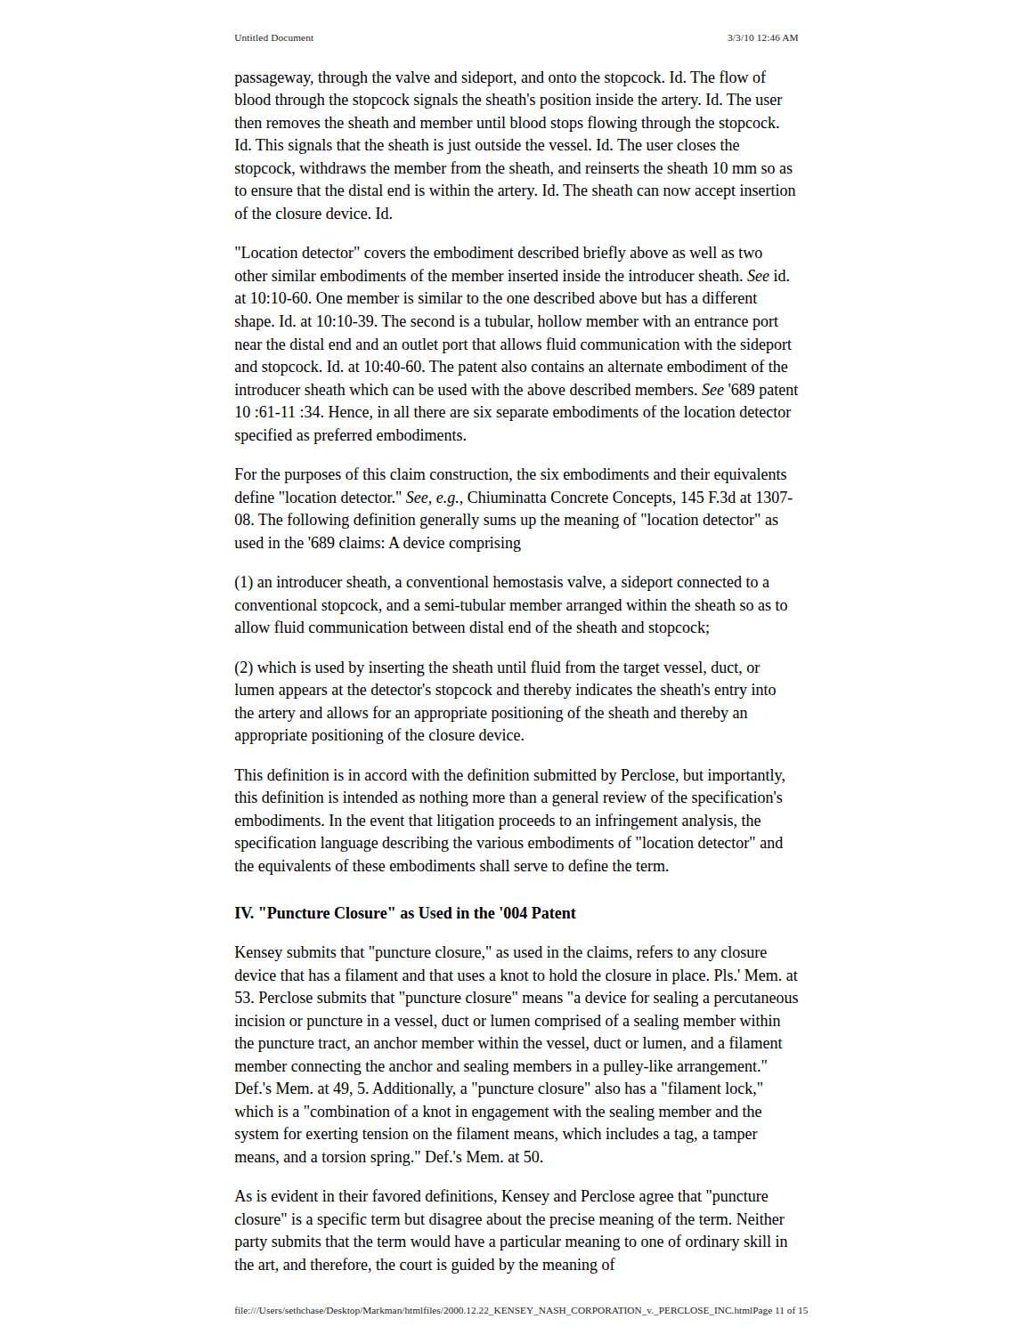Untitled Document
3/3/10 12:46 AM
passageway, through the valve and sideport, and onto the stopcock. Id. The flow of blood through the stopcock signals the sheath's position inside the artery. Id. The user then removes the sheath and member until blood stops flowing through the stopcock. Id. This signals that the sheath is just outside the vessel. Id. The user closes the stopcock, withdraws the member from the sheath, and reinserts the sheath 10 mm so as to ensure that the distal end is within the artery. Id. The sheath can now accept insertion of the closure device. Id.
"Location detector" covers the embodiment described briefly above as well as two other similar embodiments of the member inserted inside the introducer sheath. See id. at 10:10-60. One member is similar to the one described above but has a different shape. Id. at 10:10-39. The second is a tubular, hollow member with an entrance port near the distal end and an outlet port that allows fluid communication with the sideport and stopcock. Id. at 10:40-60. The patent also contains an alternate embodiment of the introducer sheath which can be used with the above described members. See '689 patent 10 :61-11 :34. Hence, in all there are six separate embodiments of the location detector specified as preferred embodiments.
For the purposes of this claim construction, the six embodiments and their equivalents define "location detector." See, e.g., Chiuminatta Concrete Concepts, 145 F.3d at 1307-08. The following definition generally sums up the meaning of "location detector" as used in the '689 claims: A device comprising
(1) an introducer sheath, a conventional hemostasis valve, a sideport connected to a conventional stopcock, and a semi-tubular member arranged within the sheath so as to allow fluid communication between distal end of the sheath and stopcock;
(2) which is used by inserting the sheath until fluid from the target vessel, duct, or lumen appears at the detector's stopcock and thereby indicates the sheath's entry into the artery and allows for an appropriate positioning of the sheath and thereby an appropriate positioning of the closure device.
This definition is in accord with the definition submitted by Perclose, but importantly, this definition is intended as nothing more than a general review of the specification's embodiments. In the event that litigation proceeds to an infringement analysis, the specification language describing the various embodiments of "location detector" and the equivalents of these embodiments shall serve to define the term.
IV. "Puncture Closure" as Used in the '004 Patent
Kensey submits that "puncture closure," as used in the claims, refers to any closure device that has a filament and that uses a knot to hold the closure in place. Pls.' Mem. at 53. Perclose submits that "puncture closure" means "a device for sealing a percutaneous incision or puncture in a vessel, duct or lumen comprised of a sealing member within the puncture tract, an anchor member within the vessel, duct or lumen, and a filament member connecting the anchor and sealing members in a pulley-like arrangement." Def.'s Mem. at 49, 5. Additionally, a "puncture closure" also has a "filament lock," which is a "combination of a knot in engagement with the sealing member and the system for exerting tension on the filament means, which includes a tag, a tamper means, and a torsion spring." Def.'s Mem. at 50.
As is evident in their favored definitions, Kensey and Perclose agree that "puncture closure" is a specific term but disagree about the precise meaning of the term. Neither party submits that the term would have a particular meaning to one of ordinary skill in the art, and therefore, the court is guided by the meaning of
file:///Users/sethchase/Desktop/Markman/htmlfiles/2000.12.22_KENSEY_NASH_CORPORATION_v._PERCLOSE_INC.html
Page 11 of 15